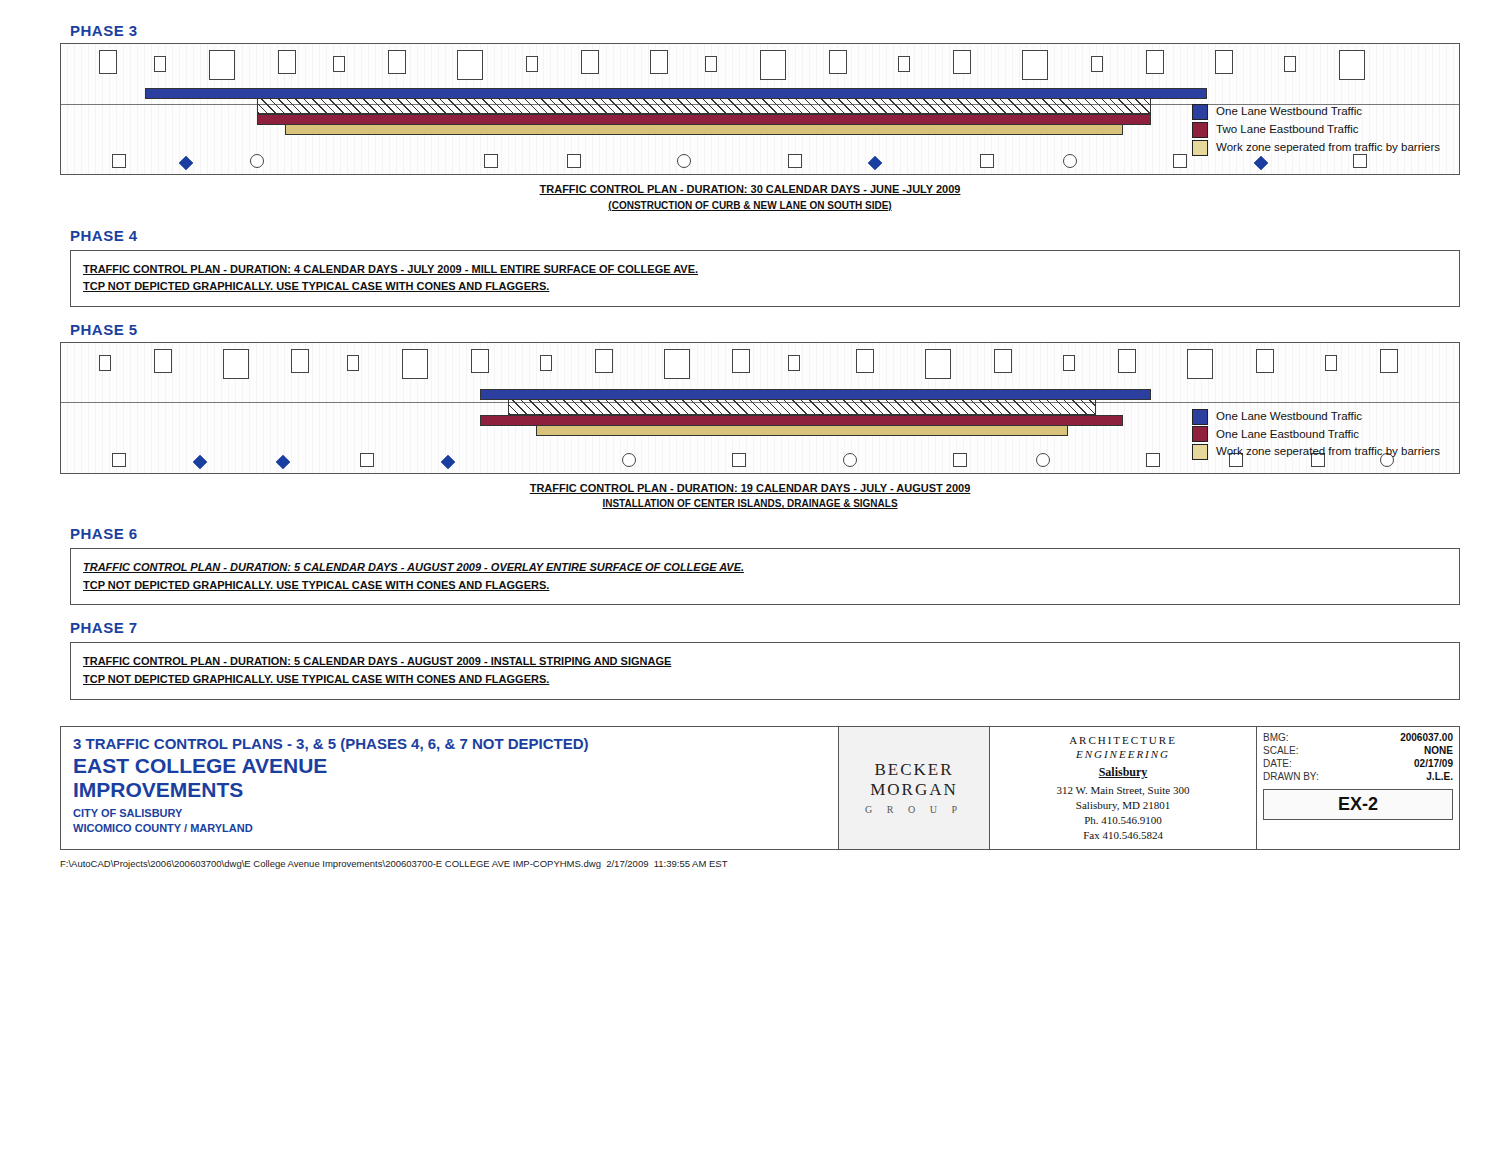PHASE 3
TRAFFIC CONTROL PLAN - DURATION: 30 CALENDAR DAYS - JUNE -JULY 2009 (CONSTRUCTION OF CURB & NEW LANE ON SOUTH SIDE)
One Lane Westbound Traffic
Two Lane Eastbound Traffic
Work zone seperated from traffic by barriers
PHASE 4
TRAFFIC CONTROL PLAN - DURATION: 4 CALENDAR DAYS - JULY 2009 - MILL ENTIRE SURFACE OF COLLEGE AVE.
TCP NOT DEPICTED GRAPHICALLY. USE TYPICAL CASE WITH CONES AND FLAGGERS.
PHASE 5
TRAFFIC CONTROL PLAN - DURATION: 19 CALENDAR DAYS - JULY - AUGUST 2009 INSTALLATION OF CENTER ISLANDS, DRAINAGE & SIGNALS
One Lane Westbound Traffic
One Lane Eastbound Traffic
Work zone seperated from traffic by barriers
PHASE 6
TRAFFIC CONTROL PLAN - DURATION: 5 CALENDAR DAYS - AUGUST 2009 - OVERLAY ENTIRE SURFACE OF COLLEGE AVE.
TCP NOT DEPICTED GRAPHICALLY. USE TYPICAL CASE WITH CONES AND FLAGGERS.
PHASE 7
TRAFFIC CONTROL PLAN - DURATION: 5 CALENDAR DAYS - AUGUST 2009 - INSTALL STRIPING AND SIGNAGE
TCP NOT DEPICTED GRAPHICALLY. USE TYPICAL CASE WITH CONES AND FLAGGERS.
3 TRAFFIC CONTROL PLANS - 3, & 5 (PHASES 4, 6, & 7 NOT DEPICTED)
EAST COLLEGE AVENUE
IMPROVEMENTS
CITY OF SALISBURY
WICOMICO COUNTY / MARYLAND
BECKER
MORGAN
G R O U P
ARCHITECTURE
ENGINEERING
Salisbury
312 W. Main Street, Suite 300
Salisbury, MD 21801
Ph. 410.546.9100
Fax 410.546.5824
BMG: 2006037.00
SCALE: NONE
DATE: 02/17/09
DRAWN BY: J.L.E.
EX-2
F:\AutoCAD\Projects\2006\200603700\dwg\E College Avenue Improvements\200603700-E COLLEGE AVE IMP-COPYHMS.dwg 2/17/2009 11:39:55 AM EST